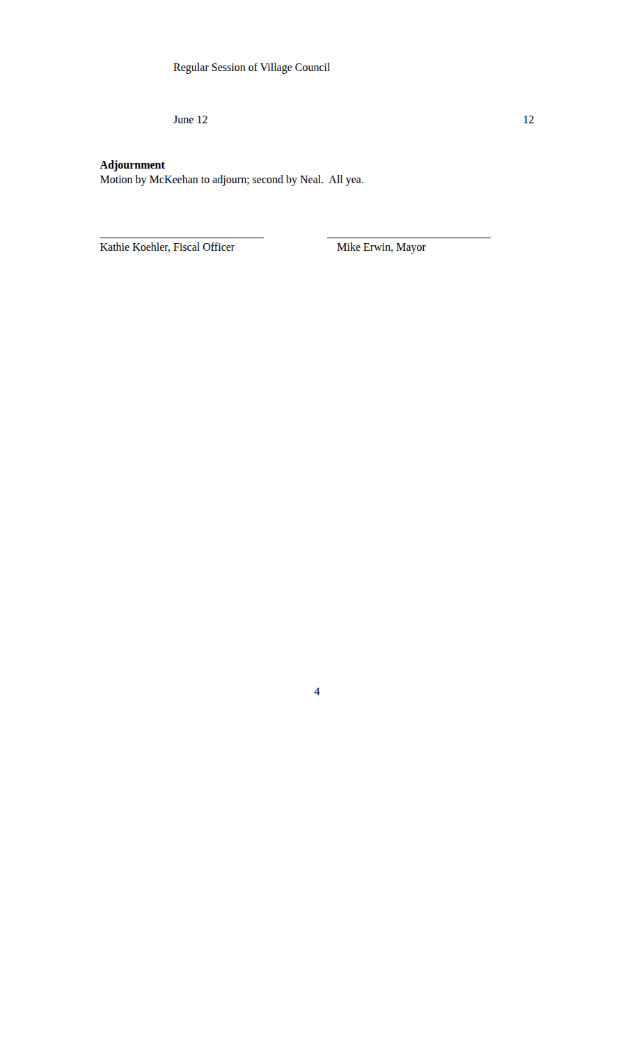Regular Session of Village Council
June 12 12
Adjournment
Motion by McKeehan to adjourn; second by Neal. All yea.
| Kathie Koehler, Fiscal Officer | Mike Erwin, Mayor |
4